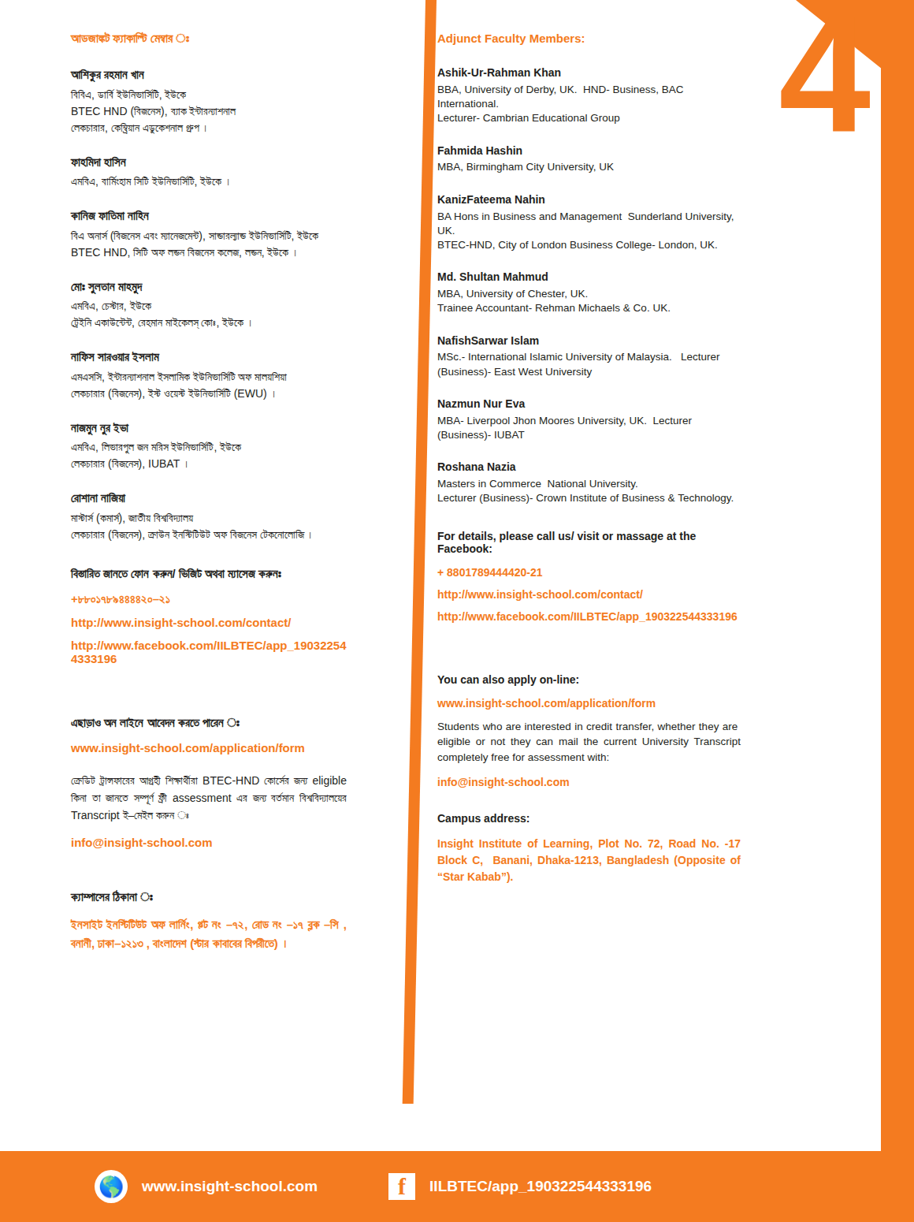4
আডজাঙ্কট ফ্যাকাল্টি মেম্বার ঃ
আশিকুর রহমান খান
বিবিএ, ডার্বি ইউনিভার্সিটি, ইউকে
BTEC HND (বিজনেস), ব্যাক ইন্টারন্যাশনাল
লেকচারার, কেম্ব্রিয়ান এডুকেশনাল গ্রুপ ।
ফাহমিদা হাসিন
এমবিএ, বার্মিংহাম সিটি ইউনিভার্সিটি, ইউকে ।
কানিজ ফাতিমা নাহিন
বিএ অনার্স (বিজনেস এবং ম্যানেজমেন্ট), সান্ডারল্যান্ড ইউনিভার্সিটি, ইউকে
BTEC HND, সিটি অফ লন্ডন বিজনেস কলেজ, লন্ডন, ইউকে ।
মোঃ সুলতান মাহমুদ
এমবিএ, চেস্টার, ইউকে
ট্রেইনি একাউন্টেন্ট, রেহমান মাইকেলস্ কোঃ, ইউকে ।
নাফিস সারওয়ার ইসলাম
এমএসসি, ইন্টারন্যাশনাল ইসলামিক ইউনিভার্সিটি অফ মালয়শিয়া
লেকচারার (বিজনেস), ইস্ট ওয়েস্ট ইউনিভার্সিটি (EWU) ।
নাজমুন নুর ইভা
এমবিএ, লিভারপুল জন মরিস ইউনিভার্সিটি, ইউকে
লেকচারার (বিজনেস), IUBAT ।
রোশানা নাজিয়া
মাস্টার্স (কমার্স), জাতীয় বিশ্ববিদ্যালয়
লেকচারার (বিজনেস), ক্রাউন ইনস্টিটিউট অফ বিজনেস টেকনোলোজি ।
বিস্তারিত জানতে ফোন করুন/ ভিজিট অথবা ম্যাসেজ করুনঃ
+৮৮০১৭৮৯৪৪৪৪২০–২১
http://www.insight-school.com/contact/
http://www.facebook.com/IILBTEC/app_190322544333196
এছাড়াও অন লাইনে আবেদন করতে পারেন ঃ
www.insight-school.com/application/form
ক্রেডিট ট্রান্সফারের আগ্রহী শিক্ষার্থীরা BTEC-HND কোর্সের জন্য eligible কিনা তা জানতে সম্পূর্ণ ফ্রী assessment এর জন্য বর্তমান বিশ্ববিদ্যালয়ের Transcript ই–মেইল করুন ঃ
info@insight-school.com
ক্যাম্পাসের ঠিকানা ঃ
ইনসাইট ইনস্টিটিউট অফ লার্নিং, প্লট নং –৭২, রোড নং –১৭ ব্লক –সি , বনানী, ঢাকা–১২১৩ , বাংলাদেশ (স্টার কাবাবের বিপরীতে) ।
Adjunct Faculty Members:
Ashik-Ur-Rahman Khan
BBA, University of Derby, UK. HND- Business, BAC International.
Lecturer- Cambrian Educational Group
Fahmida Hashin
MBA, Birmingham City University, UK
KanizFateema Nahin
BA Hons in Business and Management Sunderland University, UK.
BTEC-HND, City of London Business College- London, UK.
Md. Shultan Mahmud
MBA, University of Chester, UK.
Trainee Accountant- Rehman Michaels & Co. UK.
NafishSarwar Islam
MSc.- International Islamic University of Malaysia. Lecturer (Business)- East West University
Nazmun Nur Eva
MBA- Liverpool Jhon Moores University, UK. Lecturer (Business)- IUBAT
Roshana Nazia
Masters in Commerce National University.
Lecturer (Business)- Crown Institute of Business & Technology.
For details, please call us/ visit or massage at the Facebook:
+ 8801789444420-21
http://www.insight-school.com/contact/
http://www.facebook.com/IILBTEC/app_190322544333196
You can also apply on-line:
www.insight-school.com/application/form
Students who are interested in credit transfer, whether they are eligible or not they can mail the current University Transcript completely free for assessment with:
info@insight-school.com
Campus address:
Insight Institute of Learning, Plot No. 72, Road No. -17 Block C, Banani, Dhaka-1213, Bangladesh (Opposite of “Star Kabab”).
🌎 www.insight-school.com f IILBTEC/app_190322544333196